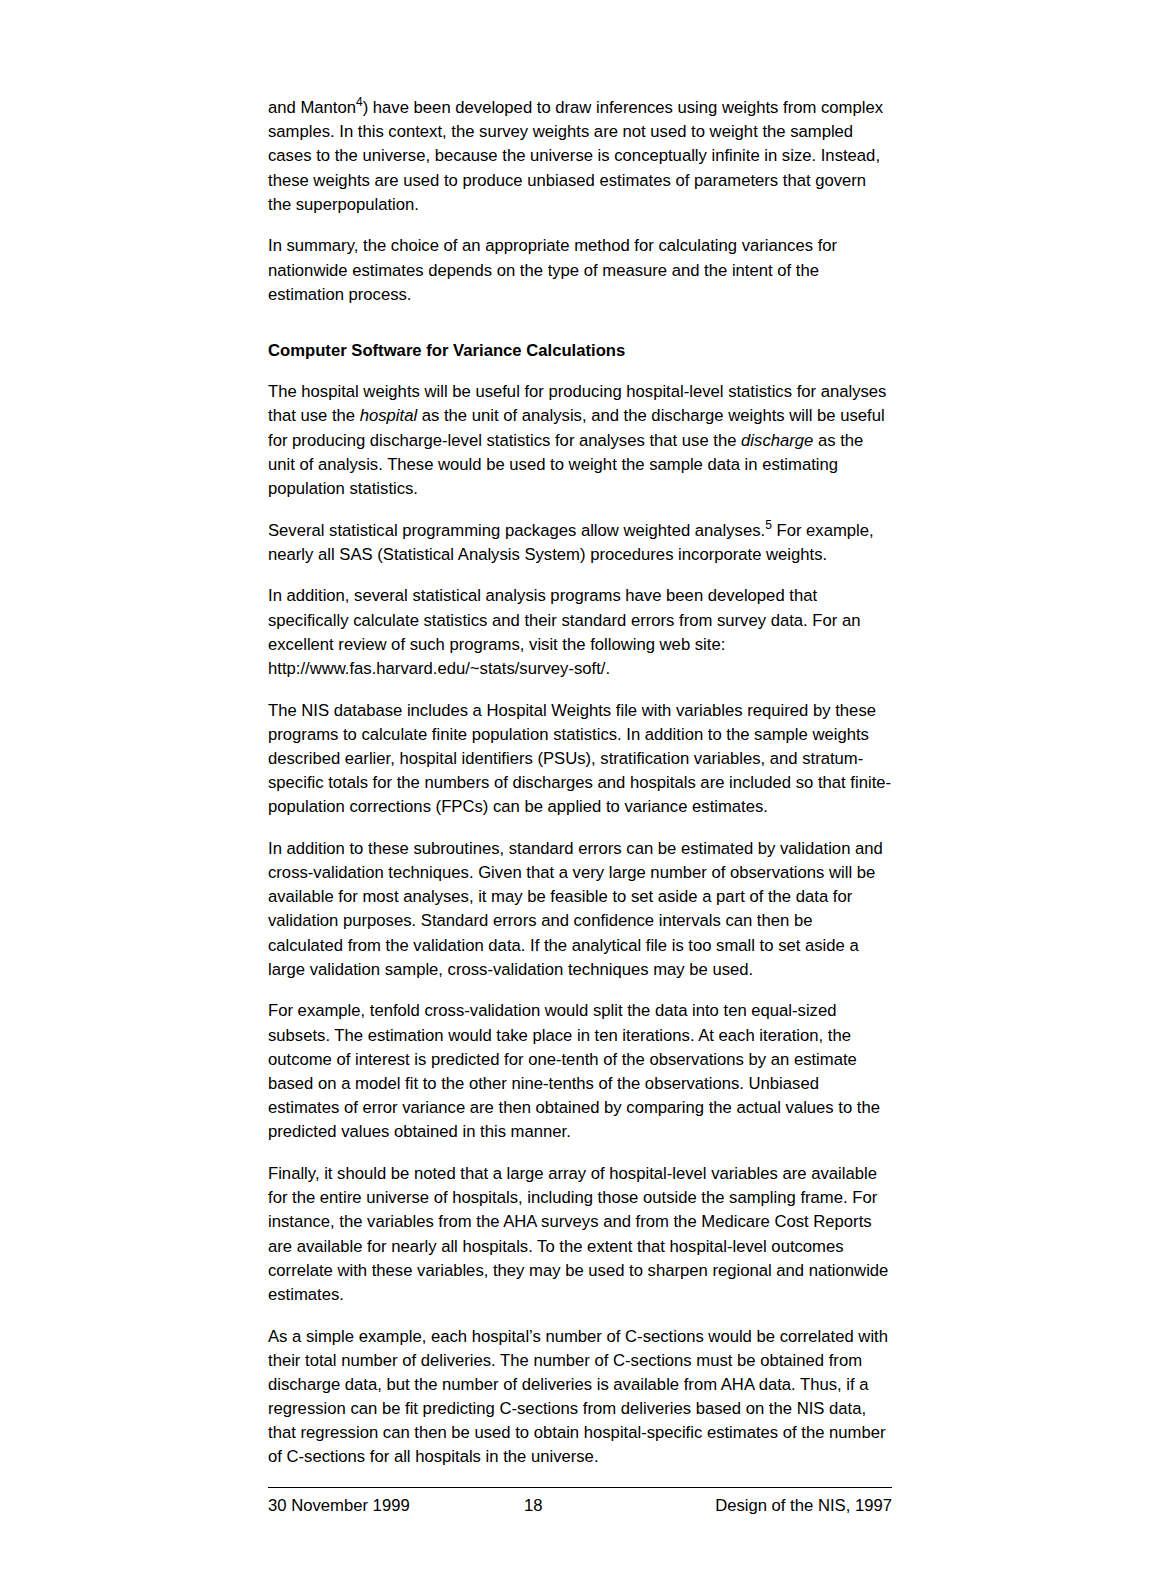and Manton4) have been developed to draw inferences using weights from complex samples. In this context, the survey weights are not used to weight the sampled cases to the universe, because the universe is conceptually infinite in size. Instead, these weights are used to produce unbiased estimates of parameters that govern the superpopulation.
In summary, the choice of an appropriate method for calculating variances for nationwide estimates depends on the type of measure and the intent of the estimation process.
Computer Software for Variance Calculations
The hospital weights will be useful for producing hospital-level statistics for analyses that use the hospital as the unit of analysis, and the discharge weights will be useful for producing discharge-level statistics for analyses that use the discharge as the unit of analysis. These would be used to weight the sample data in estimating population statistics.
Several statistical programming packages allow weighted analyses.5 For example, nearly all SAS (Statistical Analysis System) procedures incorporate weights.
In addition, several statistical analysis programs have been developed that specifically calculate statistics and their standard errors from survey data. For an excellent review of such programs, visit the following web site: http://www.fas.harvard.edu/~stats/survey-soft/.
The NIS database includes a Hospital Weights file with variables required by these programs to calculate finite population statistics. In addition to the sample weights described earlier, hospital identifiers (PSUs), stratification variables, and stratum-specific totals for the numbers of discharges and hospitals are included so that finite-population corrections (FPCs) can be applied to variance estimates.
In addition to these subroutines, standard errors can be estimated by validation and cross-validation techniques. Given that a very large number of observations will be available for most analyses, it may be feasible to set aside a part of the data for validation purposes. Standard errors and confidence intervals can then be calculated from the validation data. If the analytical file is too small to set aside a large validation sample, cross-validation techniques may be used.
For example, tenfold cross-validation would split the data into ten equal-sized subsets. The estimation would take place in ten iterations. At each iteration, the outcome of interest is predicted for one-tenth of the observations by an estimate based on a model fit to the other nine-tenths of the observations. Unbiased estimates of error variance are then obtained by comparing the actual values to the predicted values obtained in this manner.
Finally, it should be noted that a large array of hospital-level variables are available for the entire universe of hospitals, including those outside the sampling frame. For instance, the variables from the AHA surveys and from the Medicare Cost Reports are available for nearly all hospitals. To the extent that hospital-level outcomes correlate with these variables, they may be used to sharpen regional and nationwide estimates.
As a simple example, each hospital’s number of C-sections would be correlated with their total number of deliveries. The number of C-sections must be obtained from discharge data, but the number of deliveries is available from AHA data. Thus, if a regression can be fit predicting C-sections from deliveries based on the NIS data, that regression can then be used to obtain hospital-specific estimates of the number of C-sections for all hospitals in the universe.
30 November 1999 18 Design of the NIS, 1997